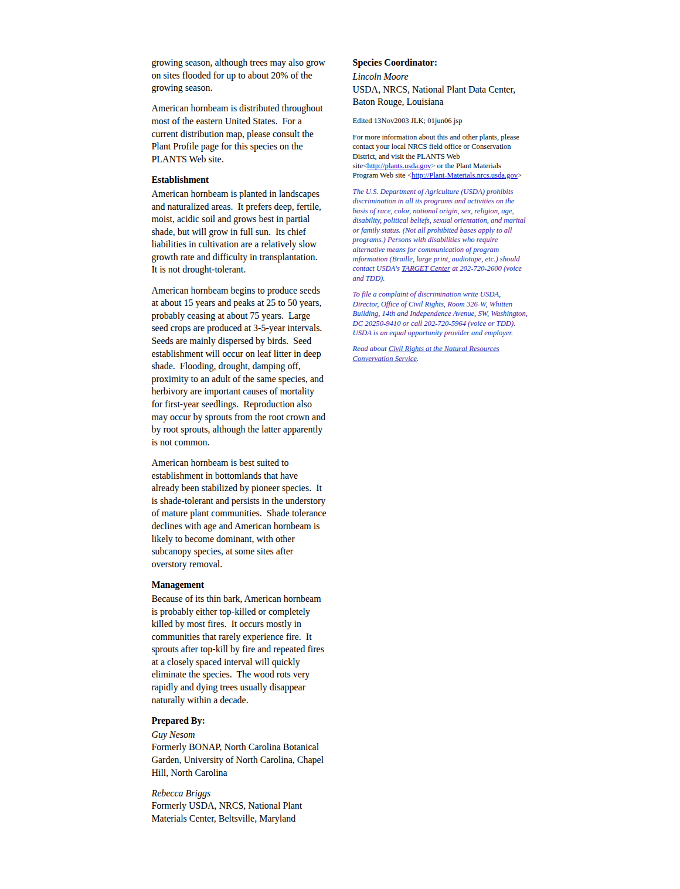growing season, although trees may also grow on sites flooded for up to about 20% of the growing season.
American hornbeam is distributed throughout most of the eastern United States. For a current distribution map, please consult the Plant Profile page for this species on the PLANTS Web site.
Establishment
American hornbeam is planted in landscapes and naturalized areas. It prefers deep, fertile, moist, acidic soil and grows best in partial shade, but will grow in full sun. Its chief liabilities in cultivation are a relatively slow growth rate and difficulty in transplantation. It is not drought-tolerant.
American hornbeam begins to produce seeds at about 15 years and peaks at 25 to 50 years, probably ceasing at about 75 years. Large seed crops are produced at 3-5-year intervals. Seeds are mainly dispersed by birds. Seed establishment will occur on leaf litter in deep shade. Flooding, drought, damping off, proximity to an adult of the same species, and herbivory are important causes of mortality for first-year seedlings. Reproduction also may occur by sprouts from the root crown and by root sprouts, although the latter apparently is not common.
American hornbeam is best suited to establishment in bottomlands that have already been stabilized by pioneer species. It is shade-tolerant and persists in the understory of mature plant communities. Shade tolerance declines with age and American hornbeam is likely to become dominant, with other subcanopy species, at some sites after overstory removal.
Management
Because of its thin bark, American hornbeam is probably either top-killed or completely killed by most fires. It occurs mostly in communities that rarely experience fire. It sprouts after top-kill by fire and repeated fires at a closely spaced interval will quickly eliminate the species. The wood rots very rapidly and dying trees usually disappear naturally within a decade.
Prepared By:
Guy Nesom
Formerly BONAP, North Carolina Botanical Garden, University of North Carolina, Chapel Hill, North Carolina
Rebecca Briggs
Formerly USDA, NRCS, National Plant Materials Center, Beltsville, Maryland
Species Coordinator:
Lincoln Moore
USDA, NRCS, National Plant Data Center, Baton Rouge, Louisiana
Edited 13Nov2003 JLK; 01jun06 jsp
For more information about this and other plants, please contact your local NRCS field office or Conservation District, and visit the PLANTS Web site<http://plants.usda.gov> or the Plant Materials Program Web site <http://Plant-Materials.nrcs.usda.gov>
The U.S. Department of Agriculture (USDA) prohibits discrimination in all its programs and activities on the basis of race, color, national origin, sex, religion, age, disability, political beliefs, sexual orientation, and marital or family status. (Not all prohibited bases apply to all programs.) Persons with disabilities who require alternative means for communication of program information (Braille, large print, audiotape, etc.) should contact USDA's TARGET Center at 202-720-2600 (voice and TDD).
To file a complaint of discrimination write USDA, Director, Office of Civil Rights, Room 326-W, Whitten Building, 14th and Independence Avenue, SW, Washington, DC 20250-9410 or call 202-720-5964 (voice or TDD). USDA is an equal opportunity provider and employer.
Read about Civil Rights at the Natural Resources Convervation Service.